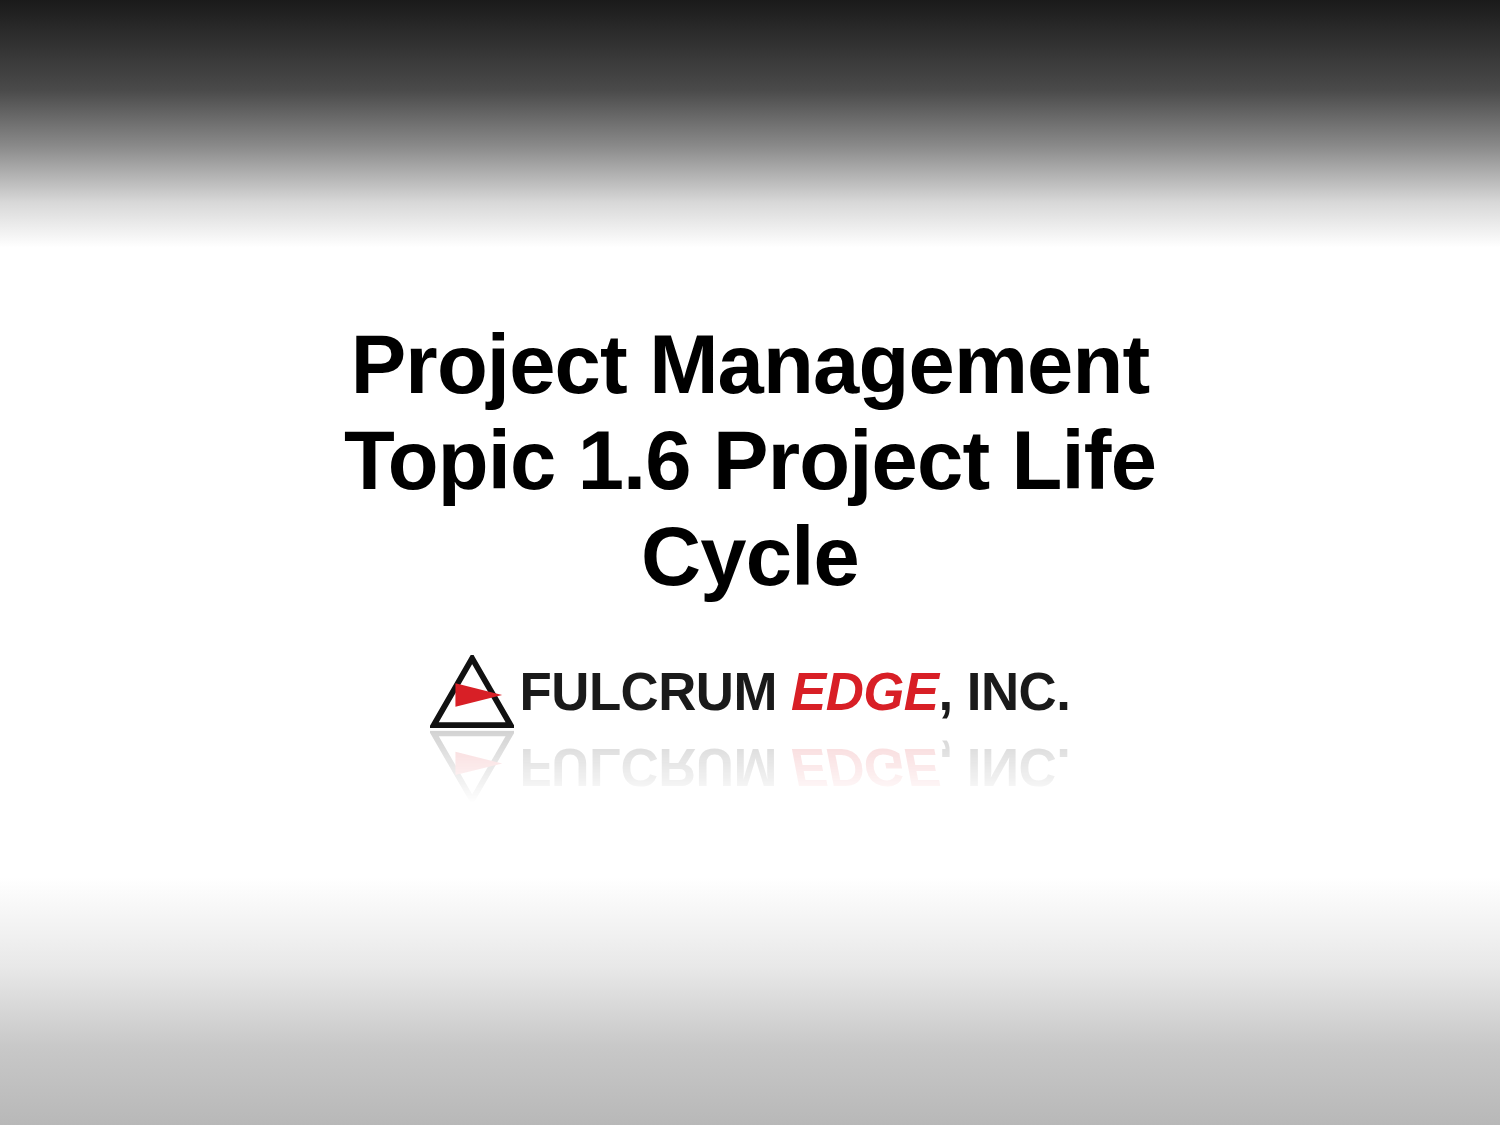Project Management
Topic 1.6 Project Life Cycle
FULCRUM EDGE, INC.
FULCRUM EDGE, INC.